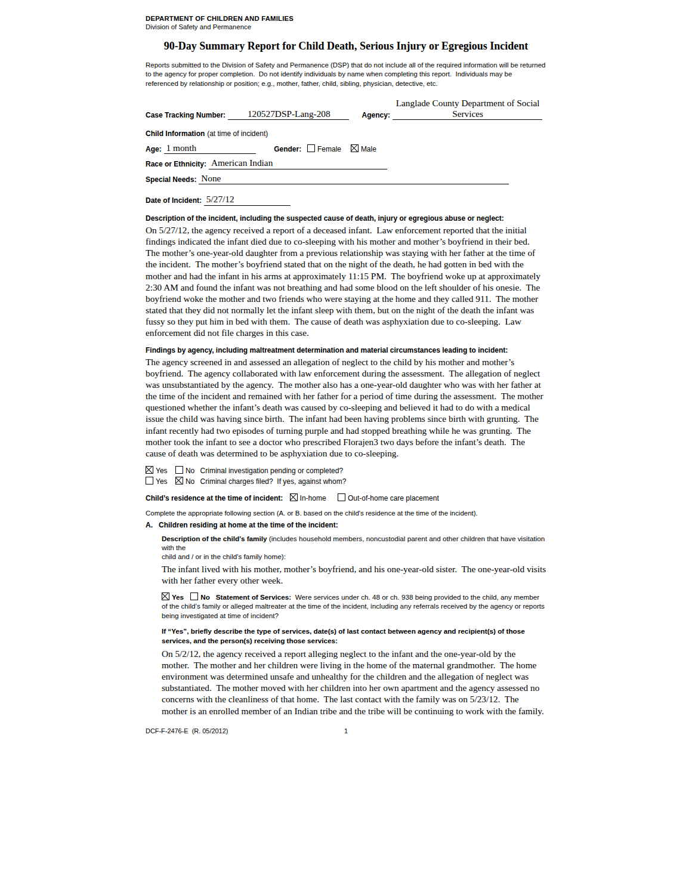DEPARTMENT OF CHILDREN AND FAMILIES
Division of Safety and Permanence
90-Day Summary Report for Child Death, Serious Injury or Egregious Incident
Reports submitted to the Division of Safety and Permanence (DSP) that do not include all of the required information will be returned to the agency for proper completion. Do not identify individuals by name when completing this report. Individuals may be referenced by relationship or position; e.g., mother, father, child, sibling, physician, detective, etc.
Case Tracking Number: 120527DSP-Lang-208 Agency: Langlade County Department of Social Services
Child Information (at time of incident)
Age: 1 month Gender: Female Male
Race or Ethnicity: American Indian
Special Needs: None
Date of Incident: 5/27/12
Description of the incident, including the suspected cause of death, injury or egregious abuse or neglect:
On 5/27/12, the agency received a report of a deceased infant. Law enforcement reported that the initial findings indicated the infant died due to co-sleeping with his mother and mother’s boyfriend in their bed. The mother’s one-year-old daughter from a previous relationship was staying with her father at the time of the incident. The mother’s boyfriend stated that on the night of the death, he had gotten in bed with the mother and had the infant in his arms at approximately 11:15 PM. The boyfriend woke up at approximately 2:30 AM and found the infant was not breathing and had some blood on the left shoulder of his onesie. The boyfriend woke the mother and two friends who were staying at the home and they called 911. The mother stated that they did not normally let the infant sleep with them, but on the night of the death the infant was fussy so they put him in bed with them. The cause of death was asphyxiation due to co-sleeping. Law enforcement did not file charges in this case.
Findings by agency, including maltreatment determination and material circumstances leading to incident:
The agency screened in and assessed an allegation of neglect to the child by his mother and mother’s boyfriend. The agency collaborated with law enforcement during the assessment. The allegation of neglect was unsubstantiated by the agency. The mother also has a one-year-old daughter who was with her father at the time of the incident and remained with her father for a period of time during the assessment. The mother questioned whether the infant’s death was caused by co-sleeping and believed it had to do with a medical issue the child was having since birth. The infant had been having problems since birth with grunting. The infant recently had two episodes of turning purple and had stopped breathing while he was grunting. The mother took the infant to see a doctor who prescribed Florajen3 two days before the infant’s death. The cause of death was determined to be asphyxiation due to co-sleeping.
Yes No Criminal investigation pending or completed?
Yes No Criminal charges filed? If yes, against whom?
Child’s residence at the time of incident: In-home Out-of-home care placement
Complete the appropriate following section (A. or B. based on the child's residence at the time of the incident).
A. Children residing at home at the time of the incident:
Description of the child’s family (includes household members, noncustodial parent and other children that have visitation with the
child and / or in the child's family home):
The infant lived with his mother, mother’s boyfriend, and his one-year-old sister. The one-year-old visits with her father every other week.
Yes No Statement of Services: Were services under ch. 48 or ch. 938 being provided to the child, any member of the child’s family or alleged maltreater at the time of the incident, including any referrals received by the agency or reports being investigated at time of incident?
If “Yes”, briefly describe the type of services, date(s) of last contact between agency and recipient(s) of those services, and the person(s) receiving those services:
On 5/2/12, the agency received a report alleging neglect to the infant and the one-year-old by the mother. The mother and her children were living in the home of the maternal grandmother. The home environment was determined unsafe and unhealthy for the children and the allegation of neglect was substantiated. The mother moved with her children into her own apartment and the agency assessed no concerns with the cleanliness of that home. The last contact with the family was on 5/23/12. The mother is an enrolled member of an Indian tribe and the tribe will be continuing to work with the family.
DCF-F-2476-E (R. 05/2012) 1